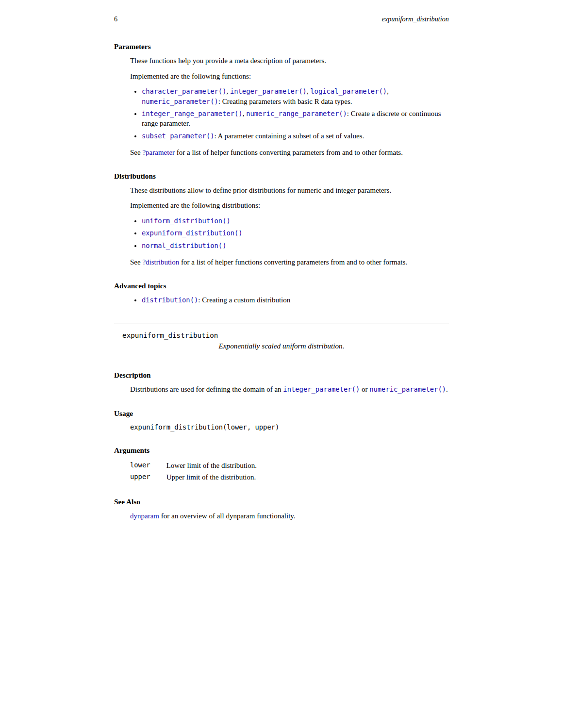6 expuniform_distribution
Parameters
These functions help you provide a meta description of parameters.
Implemented are the following functions:
character_parameter(), integer_parameter(), logical_parameter(), numeric_parameter(): Creating parameters with basic R data types.
integer_range_parameter(), numeric_range_parameter(): Create a discrete or continuous range parameter.
subset_parameter(): A parameter containing a subset of a set of values.
See ?parameter for a list of helper functions converting parameters from and to other formats.
Distributions
These distributions allow to define prior distributions for numeric and integer parameters.
Implemented are the following distributions:
uniform_distribution()
expuniform_distribution()
normal_distribution()
See ?distribution for a list of helper functions converting parameters from and to other formats.
Advanced topics
distribution(): Creating a custom distribution
expuniform_distribution
Exponentially scaled uniform distribution.
Description
Distributions are used for defining the domain of an integer_parameter() or numeric_parameter().
Usage
expuniform_distribution(lower, upper)
Arguments
| lower | Lower limit of the distribution. |
| upper | Upper limit of the distribution. |
See Also
dynparam for an overview of all dynparam functionality.